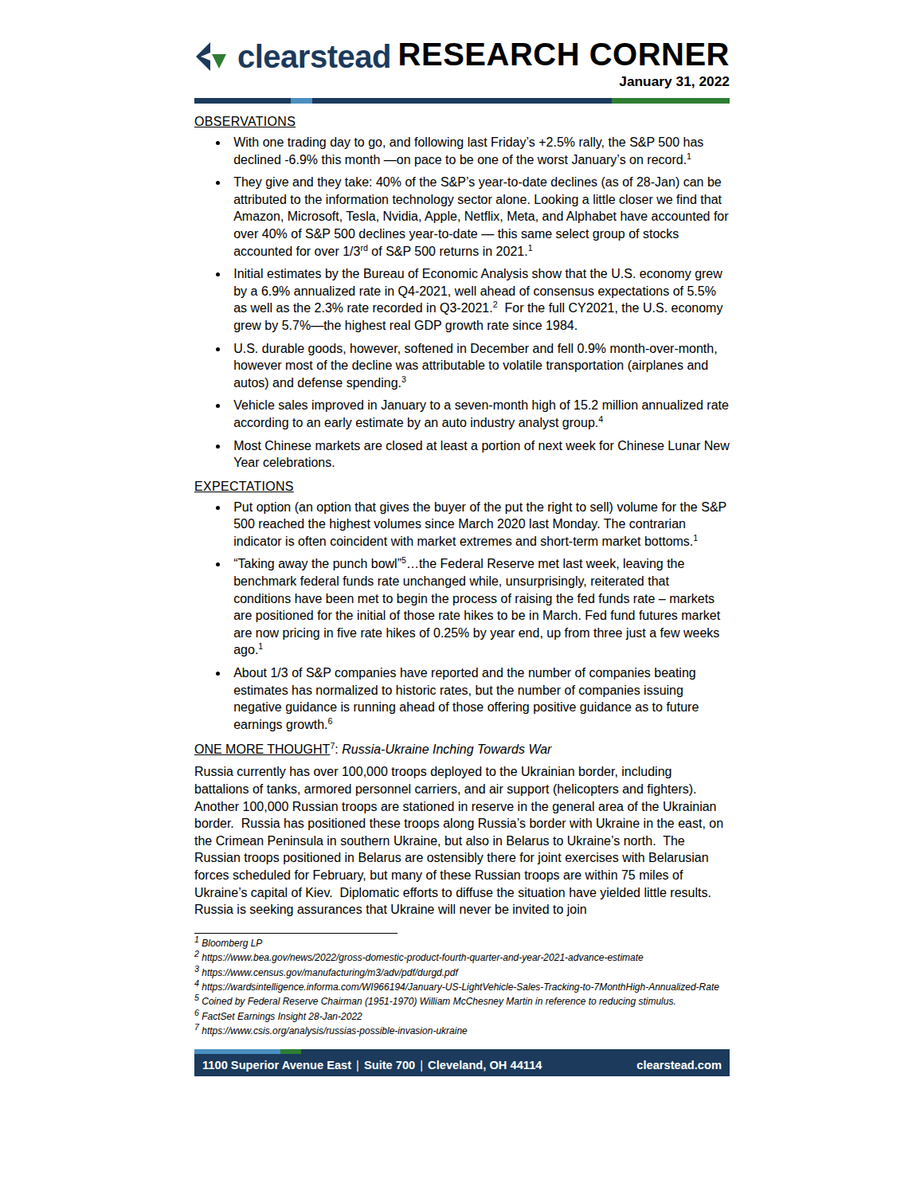clearstead
RESEARCH CORNER
January 31, 2022
OBSERVATIONS
With one trading day to go, and following last Friday’s +2.5% rally, the S&P 500 has declined -6.9% this month —on pace to be one of the worst January’s on record.1
They give and they take: 40% of the S&P’s year-to-date declines (as of 28-Jan) can be attributed to the information technology sector alone. Looking a little closer we find that Amazon, Microsoft, Tesla, Nvidia, Apple, Netflix, Meta, and Alphabet have accounted for over 40% of S&P 500 declines year-to-date — this same select group of stocks accounted for over 1/3rd of S&P 500 returns in 2021.1
Initial estimates by the Bureau of Economic Analysis show that the U.S. economy grew by a 6.9% annualized rate in Q4-2021, well ahead of consensus expectations of 5.5% as well as the 2.3% rate recorded in Q3-2021.2 For the full CY2021, the U.S. economy grew by 5.7%—the highest real GDP growth rate since 1984.
U.S. durable goods, however, softened in December and fell 0.9% month-over-month, however most of the decline was attributable to volatile transportation (airplanes and autos) and defense spending.3
Vehicle sales improved in January to a seven-month high of 15.2 million annualized rate according to an early estimate by an auto industry analyst group.4
Most Chinese markets are closed at least a portion of next week for Chinese Lunar New Year celebrations.
EXPECTATIONS
Put option (an option that gives the buyer of the put the right to sell) volume for the S&P 500 reached the highest volumes since March 2020 last Monday. The contrarian indicator is often coincident with market extremes and short-term market bottoms.1
“Taking away the punch bowl”5…the Federal Reserve met last week, leaving the benchmark federal funds rate unchanged while, unsurprisingly, reiterated that conditions have been met to begin the process of raising the fed funds rate – markets are positioned for the initial of those rate hikes to be in March. Fed fund futures market are now pricing in five rate hikes of 0.25% by year end, up from three just a few weeks ago.1
About 1/3 of S&P companies have reported and the number of companies beating estimates has normalized to historic rates, but the number of companies issuing negative guidance is running ahead of those offering positive guidance as to future earnings growth.6
ONE MORE THOUGHT7: Russia-Ukraine Inching Towards War
Russia currently has over 100,000 troops deployed to the Ukrainian border, including battalions of tanks, armored personnel carriers, and air support (helicopters and fighters). Another 100,000 Russian troops are stationed in reserve in the general area of the Ukrainian border. Russia has positioned these troops along Russia’s border with Ukraine in the east, on the Crimean Peninsula in southern Ukraine, but also in Belarus to Ukraine’s north. The Russian troops positioned in Belarus are ostensibly there for joint exercises with Belarusian forces scheduled for February, but many of these Russian troops are within 75 miles of Ukraine’s capital of Kiev. Diplomatic efforts to diffuse the situation have yielded little results. Russia is seeking assurances that Ukraine will never be invited to join
1 Bloomberg LP
2 https://www.bea.gov/news/2022/gross-domestic-product-fourth-quarter-and-year-2021-advance-estimate
3 https://www.census.gov/manufacturing/m3/adv/pdf/durgd.pdf
4 https://wardsintelligence.informa.com/WI966194/January-US-LightVehicle-Sales-Tracking-to-7MonthHigh-Annualized-Rate
5 Coined by Federal Reserve Chairman (1951-1970) William McChesney Martin in reference to reducing stimulus.
6 FactSet Earnings Insight 28-Jan-2022
7 https://www.csis.org/analysis/russias-possible-invasion-ukraine
1100 Superior Avenue East|Suite 700|Cleveland, OH 44114
clearstead.com